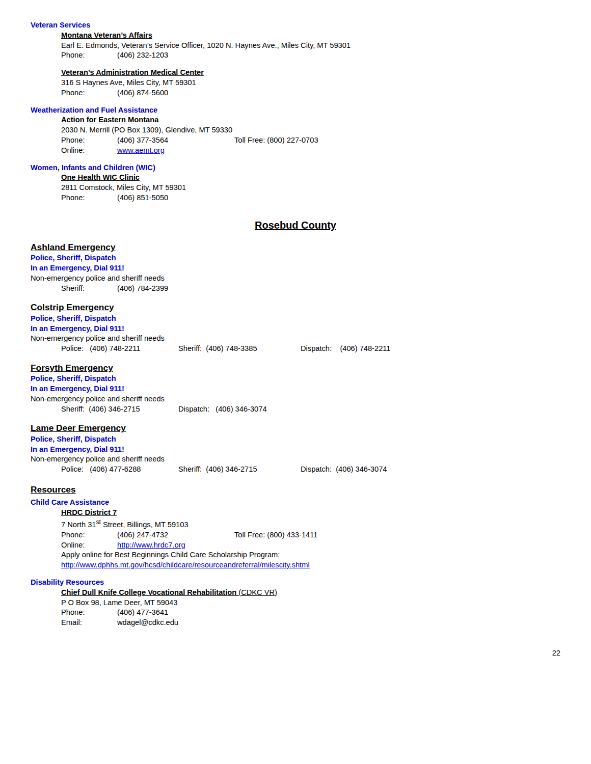Veteran Services
Montana Veteran’s Affairs
Earl E. Edmonds, Veteran’s Service Officer, 1020 N. Haynes Ave., Miles City, MT 59301
Phone:(406) 232-1203
Veteran’s Administration Medical Center
316 S Haynes Ave, Miles City, MT 59301
Phone:(406) 874-5600
Weatherization and Fuel Assistance
Action for Eastern Montana
2030 N. Merrill (PO Box 1309), Glendive, MT 59330
Phone:(406) 377-3564 Toll Free: (800) 227-0703
Online: www.aemt.org
Women, Infants and Children (WIC)
One Health WIC Clinic
2811 Comstock, Miles City, MT 59301
Phone:(406) 851-5050
Rosebud County
Ashland Emergency
Police, Sheriff, Dispatch
In an Emergency, Dial 911!
Non-emergency police and sheriff needs
Sheriff:(406) 784-2399
Colstrip Emergency
Police, Sheriff, Dispatch
In an Emergency, Dial 911!
Non-emergency police and sheriff needs
Police: (406) 748-2211 Sheriff: (406) 748-3385 Dispatch: (406) 748-2211
Forsyth Emergency
Police, Sheriff, Dispatch
In an Emergency, Dial 911!
Non-emergency police and sheriff needs
Sheriff: (406) 346-2715 Dispatch: (406) 346-3074
Lame Deer Emergency
Police, Sheriff, Dispatch
In an Emergency, Dial 911!
Non-emergency police and sheriff needs
Police: (406) 477-6288 Sheriff: (406) 346-2715 Dispatch: (406) 346-3074
Resources
Child Care Assistance
HRDC District 7
7 North 31st Street, Billings, MT 59103
Phone:(406) 247-4732 Toll Free: (800) 433-1411
Online: http://www.hrdc7.org
Apply online for Best Beginnings Child Care Scholarship Program:
http://www.dphhs.mt.gov/hcsd/childcare/resourceandreferral/milescity.shtml
Disability Resources
Chief Dull Knife College Vocational Rehabilitation (CDKC VR)
P O Box 98, Lame Deer, MT 59043
Phone:(406) 477-3641
Email: wdagel@cdkc.edu
22